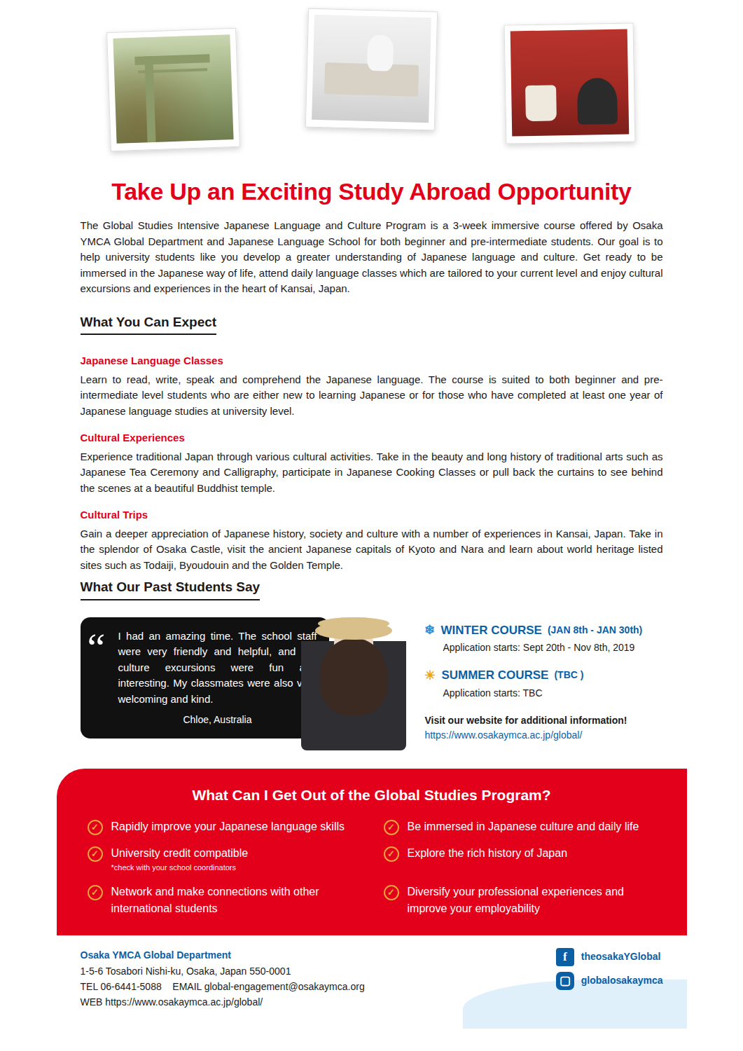Take Up an Exciting Study Abroad Opportunity
The Global Studies Intensive Japanese Language and Culture Program is a 3-week immersive course offered by Osaka YMCA Global Department and Japanese Language School for both beginner and pre-intermediate students. Our goal is to help university students like you develop a greater understanding of Japanese language and culture. Get ready to be immersed in the Japanese way of life, attend daily language classes which are tailored to your current level and enjoy cultural excursions and experiences in the heart of Kansai, Japan.
What You Can Expect
Japanese Language Classes
Learn to read, write, speak and comprehend the Japanese language. The course is suited to both beginner and pre-intermediate level students who are either new to learning Japanese or for those who have completed at least one year of Japanese language studies at university level.
Cultural Experiences
Experience traditional Japan through various cultural activities. Take in the beauty and long history of traditional arts such as Japanese Tea Ceremony and Calligraphy, participate in Japanese Cooking Classes or pull back the curtains to see behind the scenes at a beautiful Buddhist temple.
Cultural Trips
Gain a deeper appreciation of Japanese history, society and culture with a number of experiences in Kansai, Japan. Take in the splendor of Osaka Castle, visit the ancient Japanese capitals of Kyoto and Nara and learn about world heritage listed sites such as Todaiji, Byoudouin and the Golden Temple.
What Our Past Students Say
“
I had an amazing time. The school staff were very friendly and helpful, and the culture excursions were fun and interesting. My classmates were also very welcoming and kind.
Chloe, Australia
❄WINTER COURSE(JAN 8th - JAN 30th)
Application starts: Sept 20th - Nov 8th, 2019
☀SUMMER COURSE (TBC )
Application starts: TBC
Visit our website for additional information! https://www.osakaymca.ac.jp/global/
What Can I Get Out of the Global Studies Program?
✓Rapidly improve your Japanese language skills
✓Be immersed in Japanese culture and daily life
✓University credit compatible*check with your school coordinators
✓Explore the rich history of Japan
✓Network and make connections with other international students
✓Diversify your professional experiences and improve your employability
Osaka YMCA Global Department
1-5-6 Tosabori Nishi-ku, Osaka, Japan 550-0001
TEL 06-6441-5088 EMAIL global-engagement@osakaymca.org
WEB https://www.osakaymca.ac.jp/global/
ftheosakaYGlobal
▢globalosakaymca